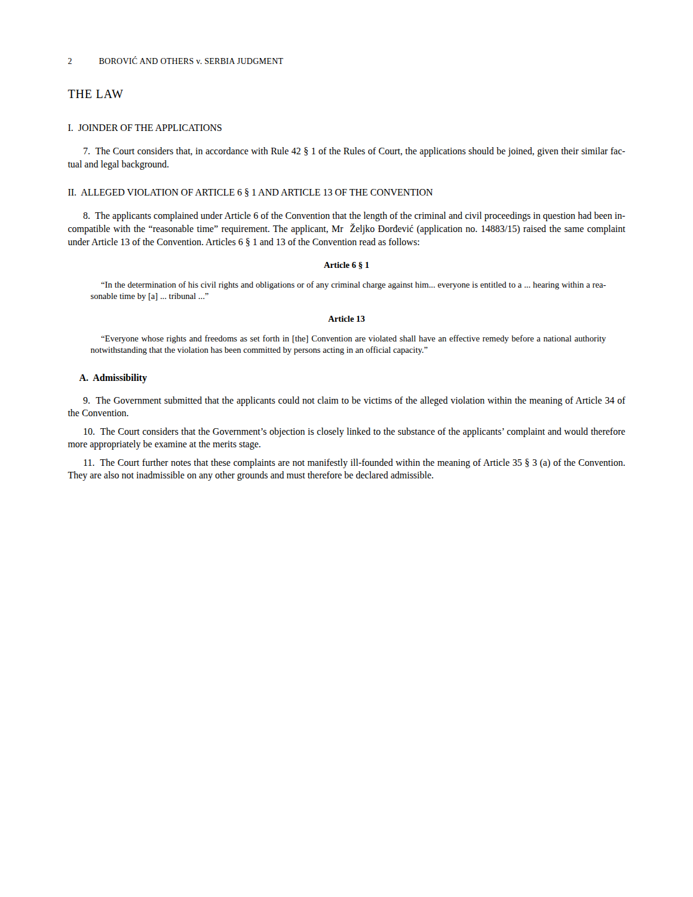2 BOROVIĆ AND OTHERS v. SERBIA JUDGMENT
THE LAW
I. JOINDER OF THE APPLICATIONS
7. The Court considers that, in accordance with Rule 42 § 1 of the Rules of Court, the applications should be joined, given their similar factual and legal background.
II. ALLEGED VIOLATION OF ARTICLE 6 § 1 AND ARTICLE 13 OF THE CONVENTION
8. The applicants complained under Article 6 of the Convention that the length of the criminal and civil proceedings in question had been incompatible with the “reasonable time” requirement. The applicant, Mr Željko Đorđević (application no. 14883/15) raised the same complaint under Article 13 of the Convention. Articles 6 § 1 and 13 of the Convention read as follows:
Article 6 § 1
“In the determination of his civil rights and obligations or of any criminal charge against him... everyone is entitled to a ... hearing within a reasonable time by [a] ... tribunal ...”
Article 13
“Everyone whose rights and freedoms as set forth in [the] Convention are violated shall have an effective remedy before a national authority notwithstanding that the violation has been committed by persons acting in an official capacity.”
A. Admissibility
9. The Government submitted that the applicants could not claim to be victims of the alleged violation within the meaning of Article 34 of the Convention.
10. The Court considers that the Government’s objection is closely linked to the substance of the applicants’ complaint and would therefore more appropriately be examine at the merits stage.
11. The Court further notes that these complaints are not manifestly ill-founded within the meaning of Article 35 § 3 (a) of the Convention. They are also not inadmissible on any other grounds and must therefore be declared admissible.